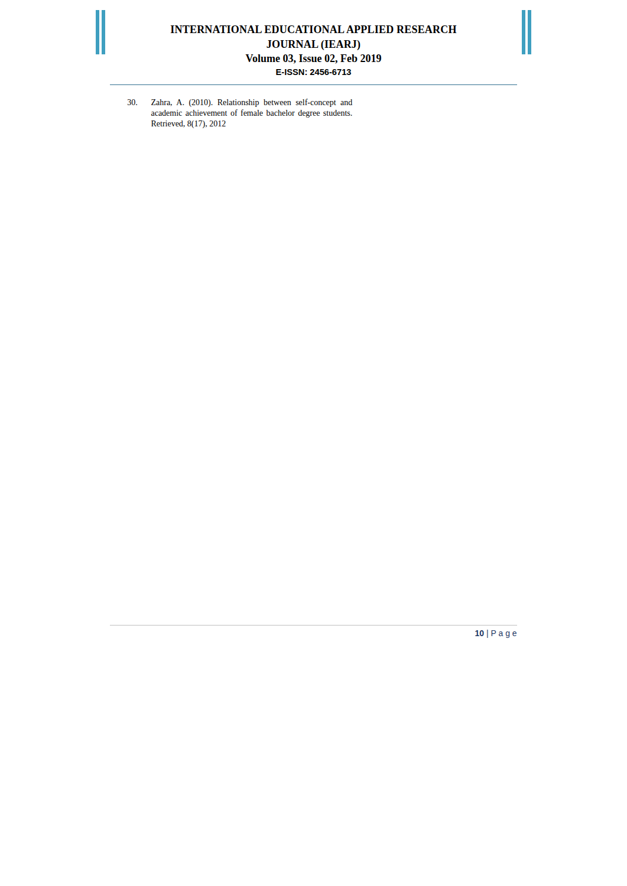INTERNATIONAL EDUCATIONAL APPLIED RESEARCH JOURNAL (IEARJ)
Volume 03, Issue 02, Feb 2019
E-ISSN: 2456-6713
30. Zahra, A. (2010). Relationship between self-concept and academic achievement of female bachelor degree students. Retrieved, 8(17), 2012
10 | P a g e